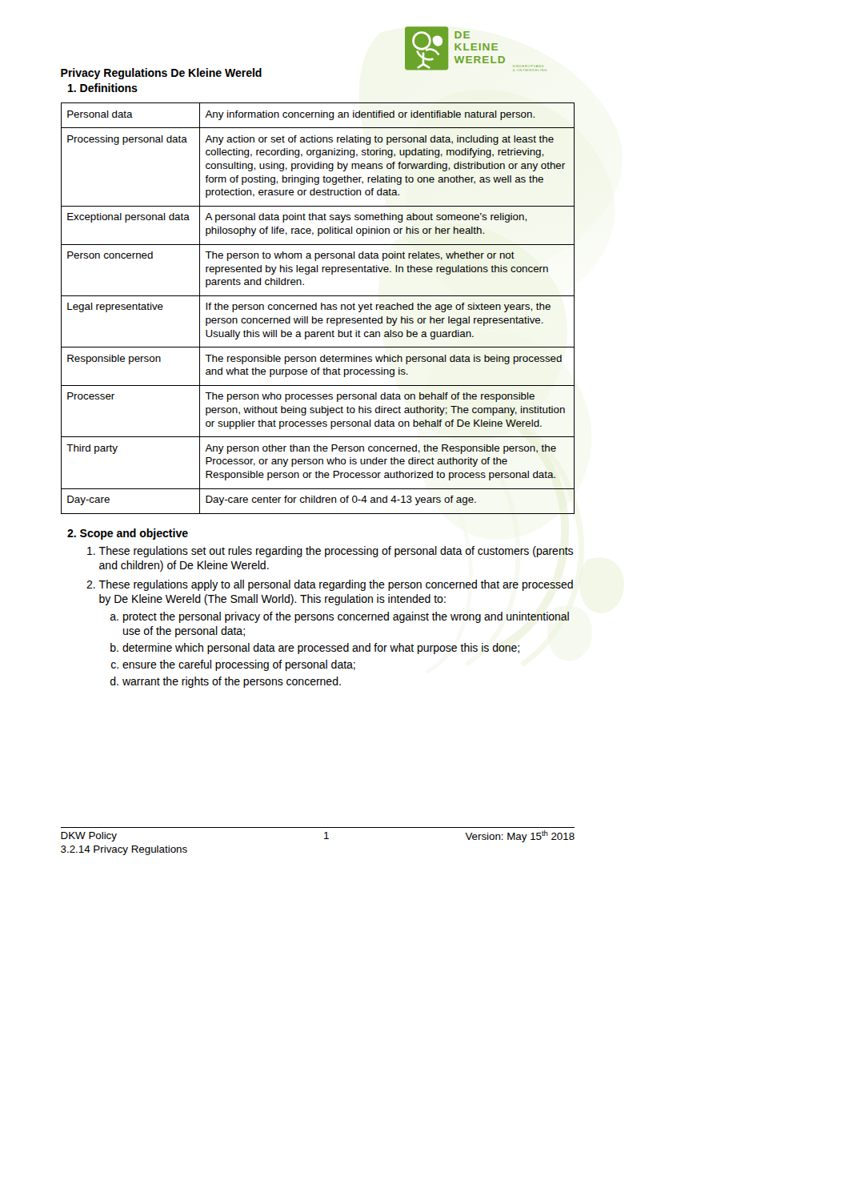DE KLEINE WERELD KINDEROPVANG & ONTWIKKELING
Privacy Regulations De Kleine Wereld
Definitions
| Personal data | Any information concerning an identified or identifiable natural person. |
| Processing personal data | Any action or set of actions relating to personal data, including at least the collecting, recording, organizing, storing, updating, modifying, retrieving, consulting, using, providing by means of forwarding, distribution or any other form of posting, bringing together, relating to one another, as well as the protection, erasure or destruction of data. |
| Exceptional personal data | A personal data point that says something about someone's religion, philosophy of life, race, political opinion or his or her health. |
| Person concerned | The person to whom a personal data point relates, whether or not represented by his legal representative. In these regulations this concern parents and children. |
| Legal representative | If the person concerned has not yet reached the age of sixteen years, the person concerned will be represented by his or her legal representative. Usually this will be a parent but it can also be a guardian. |
| Responsible person | The responsible person determines which personal data is being processed and what the purpose of that processing is. |
| Processer | The person who processes personal data on behalf of the responsible person, without being subject to his direct authority; The company, institution or supplier that processes personal data on behalf of De Kleine Wereld. |
| Third party | Any person other than the Person concerned, the Responsible person, the Processor, or any person who is under the direct authority of the Responsible person or the Processor authorized to process personal data. |
| Day-care | Day-care center for children of 0-4 and 4-13 years of age. |
Scope and objective
These regulations set out rules regarding the processing of personal data of customers (parents and children) of De Kleine Wereld.
These regulations apply to all personal data regarding the person concerned that are processed by De Kleine Wereld (The Small World). This regulation is intended to:
protect the personal privacy of the persons concerned against the wrong and unintentional use of the personal data;
determine which personal data are processed and for what purpose this is done;
ensure the careful processing of personal data;
warrant the rights of the persons concerned.
DKW Policy
3.2.14 Privacy Regulations
1
Version: May 15th 2018